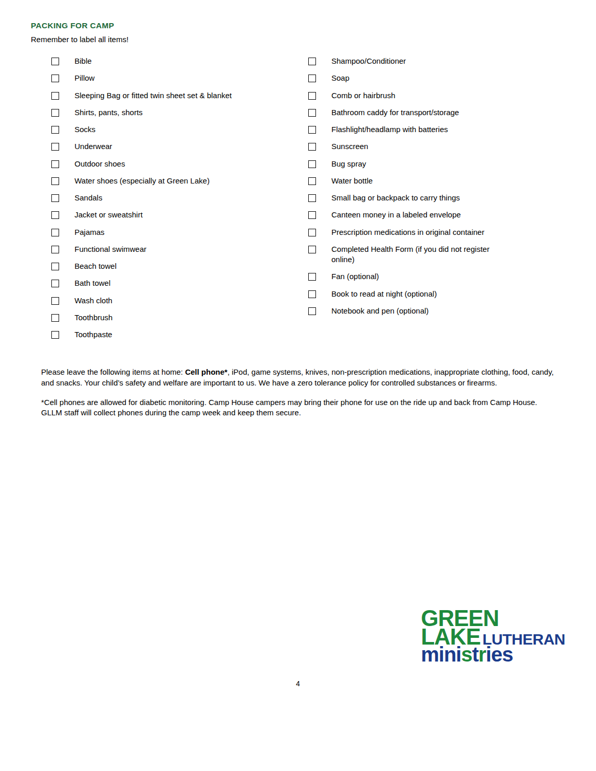PACKING FOR CAMP
Remember to label all items!
Bible
Pillow
Sleeping Bag or fitted twin sheet set & blanket
Shirts, pants, shorts
Socks
Underwear
Outdoor shoes
Water shoes (especially at Green Lake)
Sandals
Jacket or sweatshirt
Pajamas
Functional swimwear
Beach towel
Bath towel
Wash cloth
Toothbrush
Toothpaste
Shampoo/Conditioner
Soap
Comb or hairbrush
Bathroom caddy for transport/storage
Flashlight/headlamp with batteries
Sunscreen
Bug spray
Water bottle
Small bag or backpack to carry things
Canteen money in a labeled envelope
Prescription medications in original container
Completed Health Form (if you did not register online)
Fan (optional)
Book to read at night (optional)
Notebook and pen (optional)
Please leave the following items at home: Cell phone*, iPod, game systems, knives, non-prescription medications, inappropriate clothing, food, candy, and snacks. Your child’s safety and welfare are important to us. We have a zero tolerance policy for controlled substances or firearms.
*Cell phones are allowed for diabetic monitoring. Camp House campers may bring their phone for use on the ride up and back from Camp House. GLLM staff will collect phones during the camp week and keep them secure.
GREEN
LAKE LUTHERAN
ministries
4